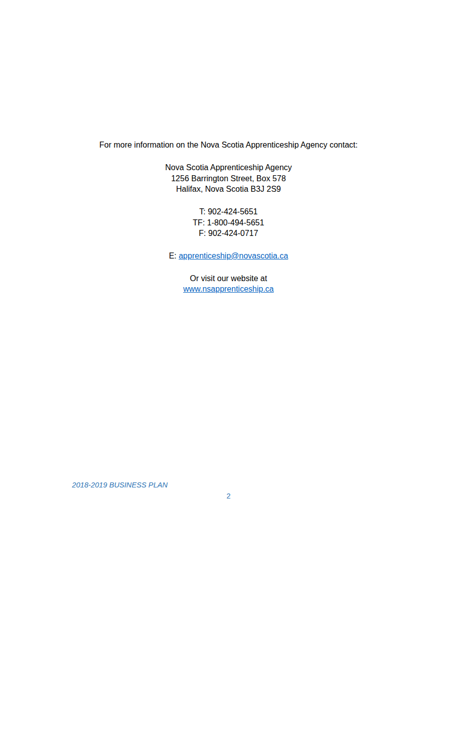For more information on the Nova Scotia Apprenticeship Agency contact:
Nova Scotia Apprenticeship Agency
1256 Barrington Street, Box 578
Halifax, Nova Scotia B3J 2S9
T: 902-424-5651
TF: 1-800-494-5651
F: 902-424-0717
E: apprenticeship@novascotia.ca
Or visit our website at
www.nsapprenticeship.ca
2018-2019 BUSINESS PLAN
2